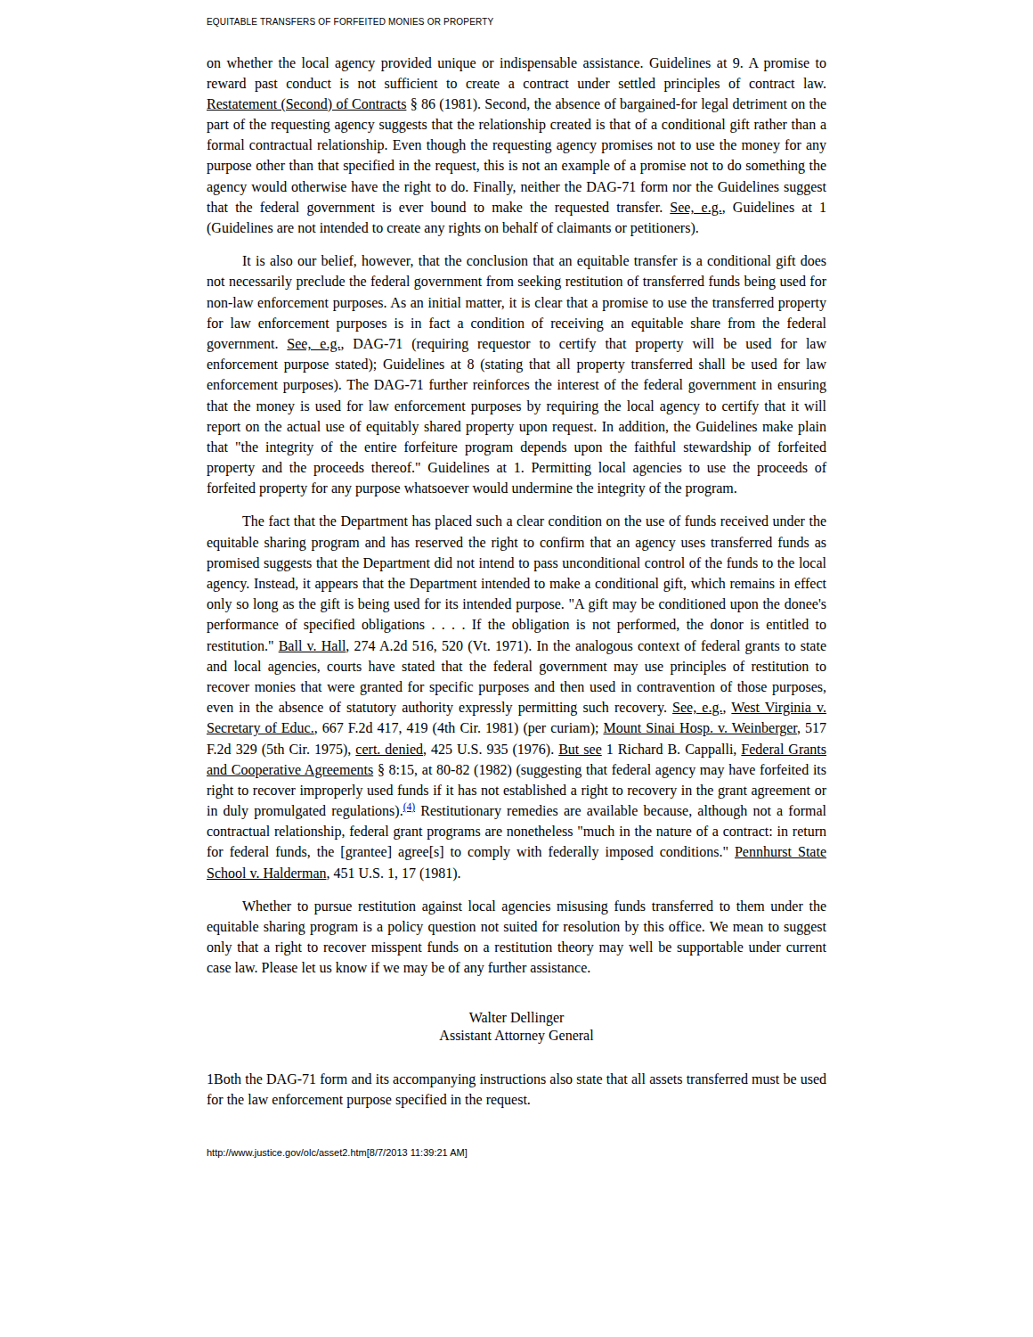EQUITABLE TRANSFERS OF FORFEITED MONIES OR PROPERTY
on whether the local agency provided unique or indispensable assistance. Guidelines at 9. A promise to reward past conduct is not sufficient to create a contract under settled principles of contract law. Restatement (Second) of Contracts § 86 (1981). Second, the absence of bargained-for legal detriment on the part of the requesting agency suggests that the relationship created is that of a conditional gift rather than a formal contractual relationship. Even though the requesting agency promises not to use the money for any purpose other than that specified in the request, this is not an example of a promise not to do something the agency would otherwise have the right to do. Finally, neither the DAG-71 form nor the Guidelines suggest that the federal government is ever bound to make the requested transfer. See, e.g., Guidelines at 1 (Guidelines are not intended to create any rights on behalf of claimants or petitioners).
It is also our belief, however, that the conclusion that an equitable transfer is a conditional gift does not necessarily preclude the federal government from seeking restitution of transferred funds being used for non-law enforcement purposes. As an initial matter, it is clear that a promise to use the transferred property for law enforcement purposes is in fact a condition of receiving an equitable share from the federal government. See, e.g., DAG-71 (requiring requestor to certify that property will be used for law enforcement purpose stated); Guidelines at 8 (stating that all property transferred shall be used for law enforcement purposes). The DAG-71 further reinforces the interest of the federal government in ensuring that the money is used for law enforcement purposes by requiring the local agency to certify that it will report on the actual use of equitably shared property upon request. In addition, the Guidelines make plain that "the integrity of the entire forfeiture program depends upon the faithful stewardship of forfeited property and the proceeds thereof." Guidelines at 1. Permitting local agencies to use the proceeds of forfeited property for any purpose whatsoever would undermine the integrity of the program.
The fact that the Department has placed such a clear condition on the use of funds received under the equitable sharing program and has reserved the right to confirm that an agency uses transferred funds as promised suggests that the Department did not intend to pass unconditional control of the funds to the local agency. Instead, it appears that the Department intended to make a conditional gift, which remains in effect only so long as the gift is being used for its intended purpose. "A gift may be conditioned upon the donee's performance of specified obligations . . . . If the obligation is not performed, the donor is entitled to restitution." Ball v. Hall, 274 A.2d 516, 520 (Vt. 1971). In the analogous context of federal grants to state and local agencies, courts have stated that the federal government may use principles of restitution to recover monies that were granted for specific purposes and then used in contravention of those purposes, even in the absence of statutory authority expressly permitting such recovery. See, e.g., West Virginia v. Secretary of Educ., 667 F.2d 417, 419 (4th Cir. 1981) (per curiam); Mount Sinai Hosp. v. Weinberger, 517 F.2d 329 (5th Cir. 1975), cert. denied, 425 U.S. 935 (1976). But see 1 Richard B. Cappalli, Federal Grants and Cooperative Agreements § 8:15, at 80-82 (1982) (suggesting that federal agency may have forfeited its right to recover improperly used funds if it has not established a right to recovery in the grant agreement or in duly promulgated regulations).(4) Restitutionary remedies are available because, although not a formal contractual relationship, federal grant programs are nonetheless "much in the nature of a contract: in return for federal funds, the [grantee] agree[s] to comply with federally imposed conditions." Pennhurst State School v. Halderman, 451 U.S. 1, 17 (1981).
Whether to pursue restitution against local agencies misusing funds transferred to them under the equitable sharing program is a policy question not suited for resolution by this office. We mean to suggest only that a right to recover misspent funds on a restitution theory may well be supportable under current case law. Please let us know if we may be of any further assistance.
Walter Dellinger Assistant Attorney General
1Both the DAG-71 form and its accompanying instructions also state that all assets transferred must be used for the law enforcement purpose specified in the request.
http://www.justice.gov/olc/asset2.htm[8/7/2013 11:39:21 AM]